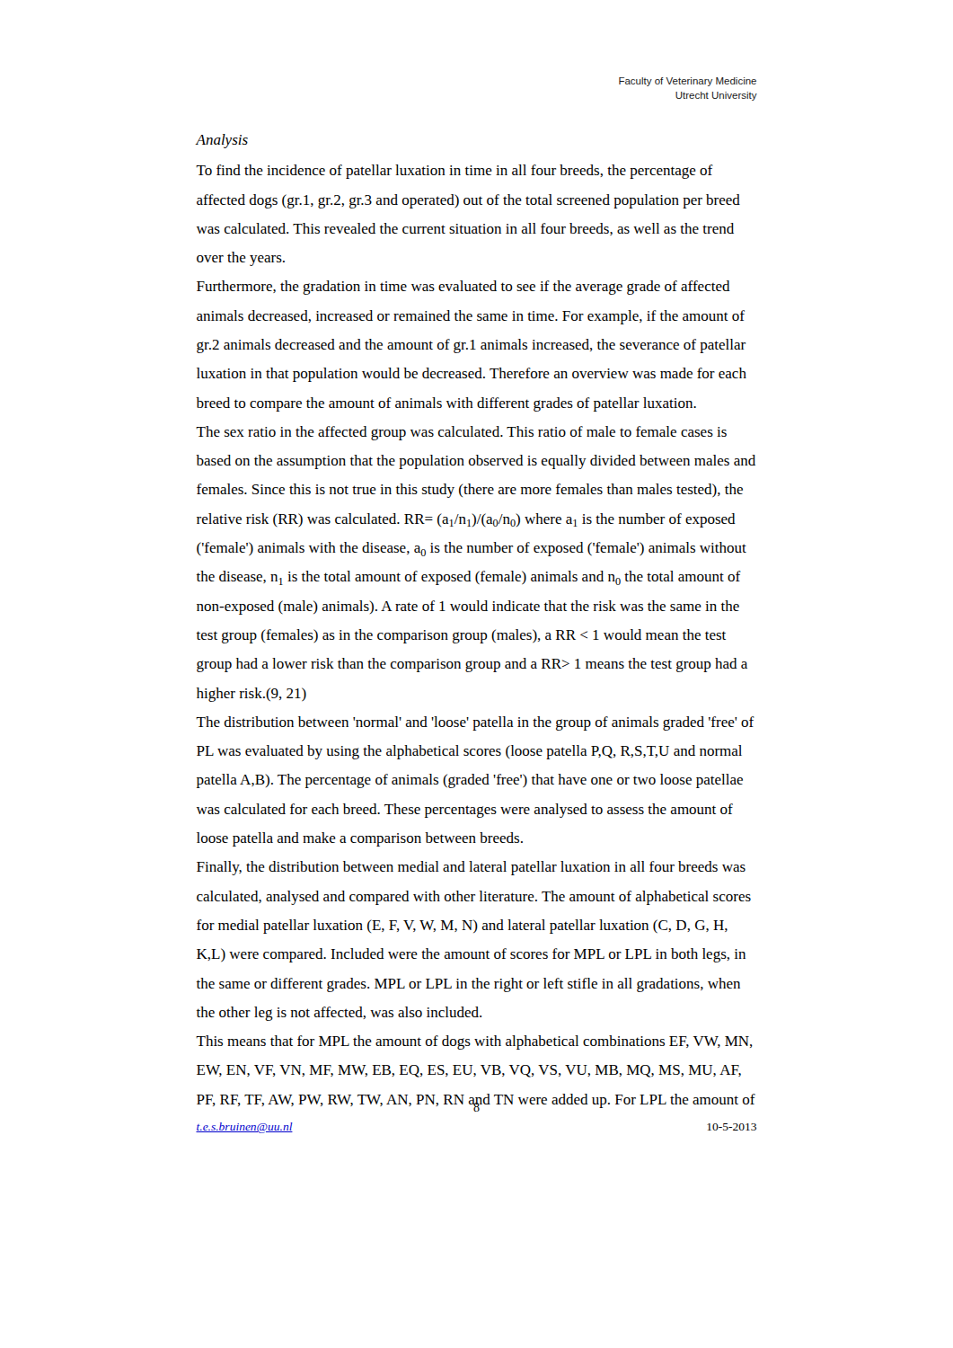Faculty of Veterinary Medicine Utrecht University
Analysis
To find the incidence of patellar luxation in time in all four breeds, the percentage of affected dogs (gr.1, gr.2, gr.3 and operated) out of the total screened population per breed was calculated. This revealed the current situation in all four breeds, as well as the trend over the years.
Furthermore, the gradation in time was evaluated to see if the average grade of affected animals decreased, increased or remained the same in time. For example, if the amount of gr.2 animals decreased and the amount of gr.1 animals increased, the severance of patellar luxation in that population would be decreased. Therefore an overview was made for each breed to compare the amount of animals with different grades of patellar luxation.
The sex ratio in the affected group was calculated. This ratio of male to female cases is based on the assumption that the population observed is equally divided between males and females. Since this is not true in this study (there are more females than males tested), the relative risk (RR) was calculated. RR= (a1/n1)/(a0/n0) where a1 is the number of exposed ('female') animals with the disease, a0 is the number of exposed ('female') animals without the disease, n1 is the total amount of exposed (female) animals and n0 the total amount of non-exposed (male) animals). A rate of 1 would indicate that the risk was the same in the test group (females) as in the comparison group (males), a RR < 1 would mean the test group had a lower risk than the comparison group and a RR> 1 means the test group had a higher risk.(9, 21)
The distribution between 'normal' and 'loose' patella in the group of animals graded 'free' of PL was evaluated by using the alphabetical scores (loose patella P,Q, R,S,T,U and normal patella A,B). The percentage of animals (graded 'free') that have one or two loose patellae was calculated for each breed. These percentages were analysed to assess the amount of loose patella and make a comparison between breeds.
Finally, the distribution between medial and lateral patellar luxation in all four breeds was calculated, analysed and compared with other literature. The amount of alphabetical scores for medial patellar luxation (E, F, V, W, M, N) and lateral patellar luxation (C, D, G, H, K,L) were compared. Included were the amount of scores for MPL or LPL in both legs, in the same or different grades. MPL or LPL in the right or left stifle in all gradations, when the other leg is not affected, was also included.
This means that for MPL the amount of dogs with alphabetical combinations EF, VW, MN, EW, EN, VF, VN, MF, MW, EB, EQ, ES, EU, VB, VQ, VS, VU, MB, MQ, MS, MU, AF, PF, RF, TF, AW, PW, RW, TW, AN, PN, RN and TN were added up. For LPL the amount of
8
t.e.s.bruinen@uu.nl 10-5-2013